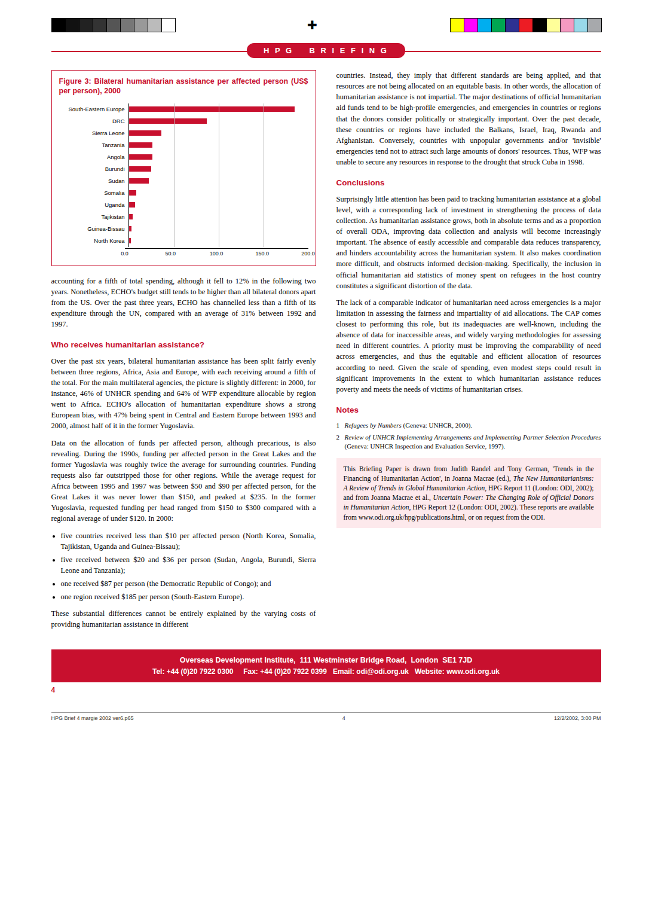✚
H P G B R I E F I N G
Figure 3: Bilateral humanitarian assistance per affected person (US$ per person), 2000
South-Eastern Europe
DRC
Sierra Leone
Tanzania
Angola
Burundi
Sudan
Somalia
Uganda
Tajikistan
Guinea-Bissau
North Korea
0.0 50.0 100.0 150.0 200.0
accounting for a fifth of total spending, although it fell to 12% in the following two years. Nonetheless, ECHO's budget still tends to be higher than all bilateral donors apart from the US. Over the past three years, ECHO has channelled less than a fifth of its expenditure through the UN, compared with an average of 31% between 1992 and 1997.
Who receives humanitarian assistance?
Over the past six years, bilateral humanitarian assistance has been split fairly evenly between three regions, Africa, Asia and Europe, with each receiving around a fifth of the total. For the main multilateral agencies, the picture is slightly different: in 2000, for instance, 46% of UNHCR spending and 64% of WFP expenditure allocable by region went to Africa. ECHO's allocation of humanitarian expenditure shows a strong European bias, with 47% being spent in Central and Eastern Europe between 1993 and 2000, almost half of it in the former Yugoslavia.
Data on the allocation of funds per affected person, although precarious, is also revealing. During the 1990s, funding per affected person in the Great Lakes and the former Yugoslavia was roughly twice the average for surrounding countries. Funding requests also far outstripped those for other regions. While the average request for Africa between 1995 and 1997 was between $50 and $90 per affected person, for the Great Lakes it was never lower than $150, and peaked at $235. In the former Yugoslavia, requested funding per head ranged from $150 to $300 compared with a regional average of under $120. In 2000:
five countries received less than $10 per affected person (North Korea, Somalia, Tajikistan, Uganda and Guinea-Bissau);
five received between $20 and $36 per person (Sudan, Angola, Burundi, Sierra Leone and Tanzania);
one received $87 per person (the Democratic Republic of Congo); and
one region received $185 per person (South-Eastern Europe).
These substantial differences cannot be entirely explained by the varying costs of providing humanitarian assistance in different
countries. Instead, they imply that different standards are being applied, and that resources are not being allocated on an equitable basis. In other words, the allocation of humanitarian assistance is not impartial. The major destinations of official humanitarian aid funds tend to be high-profile emergencies, and emergencies in countries or regions that the donors consider politically or strategically important. Over the past decade, these countries or regions have included the Balkans, Israel, Iraq, Rwanda and Afghanistan. Conversely, countries with unpopular governments and/or 'invisible' emergencies tend not to attract such large amounts of donors' resources. Thus, WFP was unable to secure any resources in response to the drought that struck Cuba in 1998.
Conclusions
Surprisingly little attention has been paid to tracking humanitarian assistance at a global level, with a corresponding lack of investment in strengthening the process of data collection. As humanitarian assistance grows, both in absolute terms and as a proportion of overall ODA, improving data collection and analysis will become increasingly important. The absence of easily accessible and comparable data reduces transparency, and hinders accountability across the humanitarian system. It also makes coordination more difficult, and obstructs informed decision-making. Specifically, the inclusion in official humanitarian aid statistics of money spent on refugees in the host country constitutes a significant distortion of the data.
The lack of a comparable indicator of humanitarian need across emergencies is a major limitation in assessing the fairness and impartiality of aid allocations. The CAP comes closest to performing this role, but its inadequacies are well-known, including the absence of data for inaccessible areas, and widely varying methodologies for assessing need in different countries. A priority must be improving the comparability of need across emergencies, and thus the equitable and efficient allocation of resources according to need. Given the scale of spending, even modest steps could result in significant improvements in the extent to which humanitarian assistance reduces poverty and meets the needs of victims of humanitarian crises.
Notes
1 Refugees by Numbers (Geneva: UNHCR, 2000).
2 Review of UNHCR Implementing Arrangements and Implementing Partner Selection Procedures (Geneva: UNHCR Inspection and Evaluation Service, 1997).
This Briefing Paper is drawn from Judith Randel and Tony German, 'Trends in the Financing of Humanitarian Action', in Joanna Macrae (ed.), The New Humanitarianisms: A Review of Trends in Global Humanitarian Action, HPG Report 11 (London: ODI, 2002); and from Joanna Macrae et al., Uncertain Power: The Changing Role of Official Donors in Humanitarian Action, HPG Report 12 (London: ODI, 2002). These reports are available from www.odi.org.uk/hpg/publications.html, or on request from the ODI.
Overseas Development Institute, 111 Westminster Bridge Road, London SE1 7JD
Tel: +44 (0)20 7922 0300 Fax: +44 (0)20 7922 0399 Email: odi@odi.org.uk Website: www.odi.org.uk
4
HPG Brief 4 margie 2002 ver6.p65
4
12/2/2002, 3:00 PM